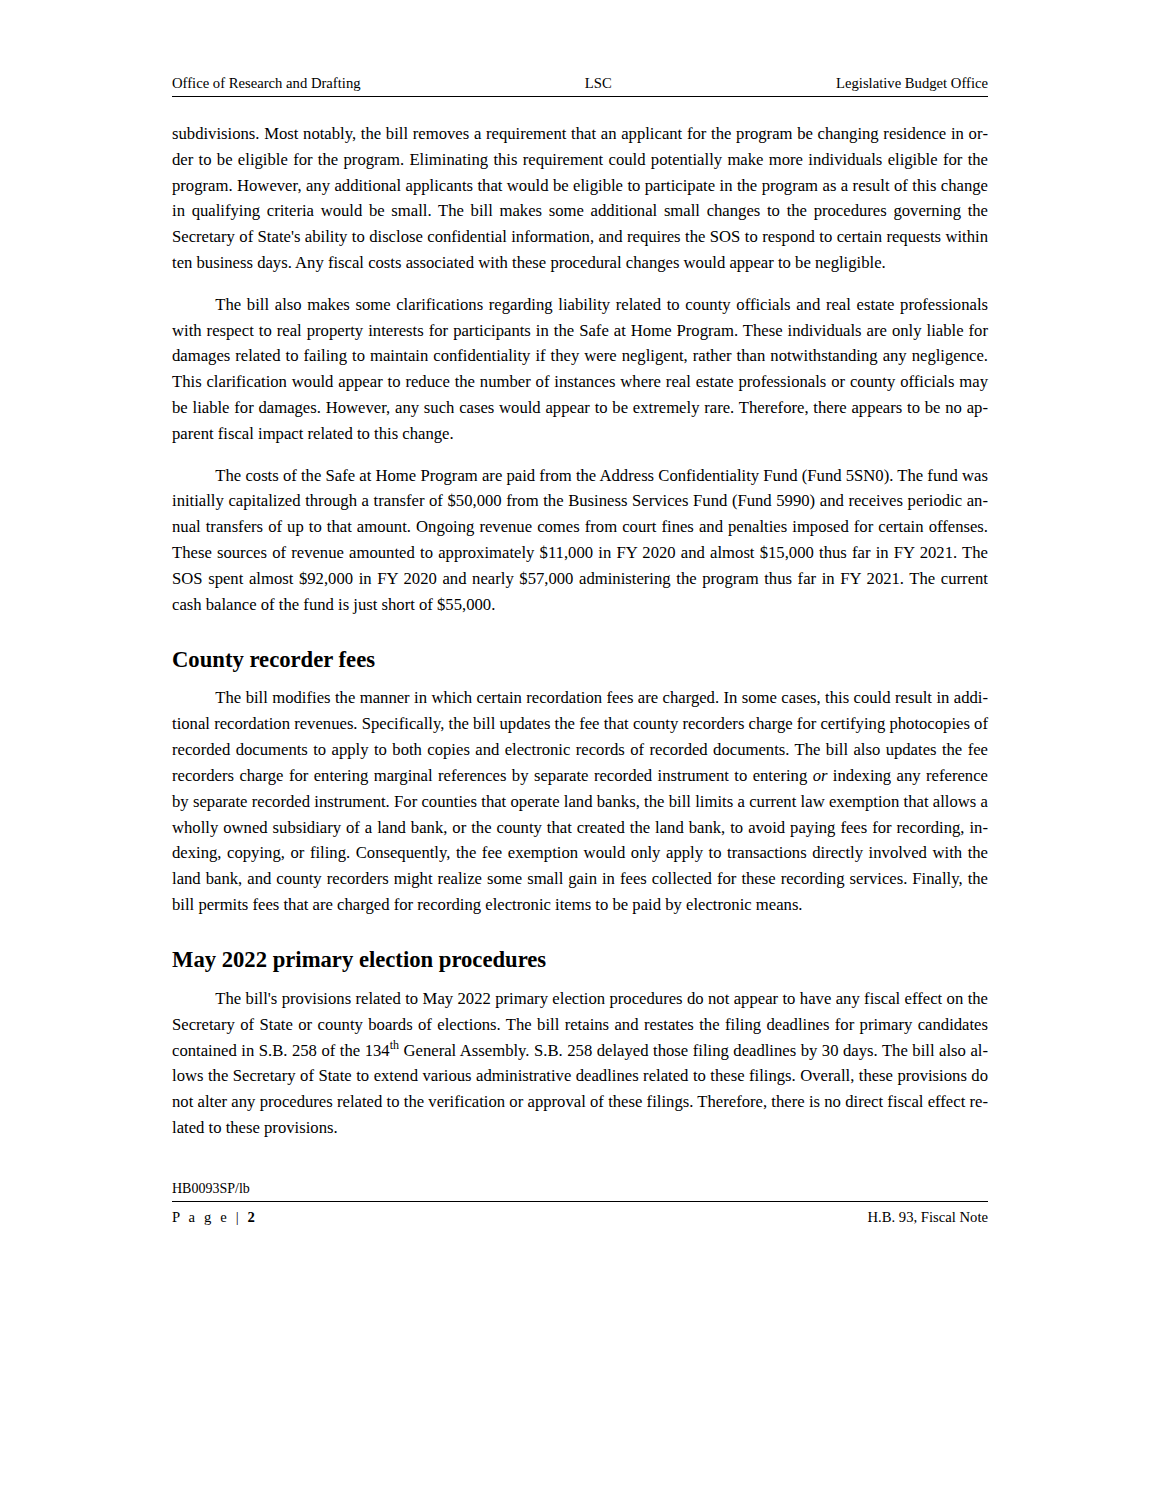Office of Research and Drafting
LSC
Legislative Budget Office
subdivisions. Most notably, the bill removes a requirement that an applicant for the program be changing residence in order to be eligible for the program. Eliminating this requirement could potentially make more individuals eligible for the program. However, any additional applicants that would be eligible to participate in the program as a result of this change in qualifying criteria would be small. The bill makes some additional small changes to the procedures governing the Secretary of State's ability to disclose confidential information, and requires the SOS to respond to certain requests within ten business days. Any fiscal costs associated with these procedural changes would appear to be negligible.
The bill also makes some clarifications regarding liability related to county officials and real estate professionals with respect to real property interests for participants in the Safe at Home Program. These individuals are only liable for damages related to failing to maintain confidentiality if they were negligent, rather than notwithstanding any negligence. This clarification would appear to reduce the number of instances where real estate professionals or county officials may be liable for damages. However, any such cases would appear to be extremely rare. Therefore, there appears to be no apparent fiscal impact related to this change.
The costs of the Safe at Home Program are paid from the Address Confidentiality Fund (Fund 5SN0). The fund was initially capitalized through a transfer of $50,000 from the Business Services Fund (Fund 5990) and receives periodic annual transfers of up to that amount. Ongoing revenue comes from court fines and penalties imposed for certain offenses. These sources of revenue amounted to approximately $11,000 in FY 2020 and almost $15,000 thus far in FY 2021. The SOS spent almost $92,000 in FY 2020 and nearly $57,000 administering the program thus far in FY 2021. The current cash balance of the fund is just short of $55,000.
County recorder fees
The bill modifies the manner in which certain recordation fees are charged. In some cases, this could result in additional recordation revenues. Specifically, the bill updates the fee that county recorders charge for certifying photocopies of recorded documents to apply to both copies and electronic records of recorded documents. The bill also updates the fee recorders charge for entering marginal references by separate recorded instrument to entering or indexing any reference by separate recorded instrument. For counties that operate land banks, the bill limits a current law exemption that allows a wholly owned subsidiary of a land bank, or the county that created the land bank, to avoid paying fees for recording, indexing, copying, or filing. Consequently, the fee exemption would only apply to transactions directly involved with the land bank, and county recorders might realize some small gain in fees collected for these recording services. Finally, the bill permits fees that are charged for recording electronic items to be paid by electronic means.
May 2022 primary election procedures
The bill's provisions related to May 2022 primary election procedures do not appear to have any fiscal effect on the Secretary of State or county boards of elections. The bill retains and restates the filing deadlines for primary candidates contained in S.B. 258 of the 134th General Assembly. S.B. 258 delayed those filing deadlines by 30 days. The bill also allows the Secretary of State to extend various administrative deadlines related to these filings. Overall, these provisions do not alter any procedures related to the verification or approval of these filings. Therefore, there is no direct fiscal effect related to these provisions.
HB0093SP/lb
P a g e | 2
H.B. 93, Fiscal Note